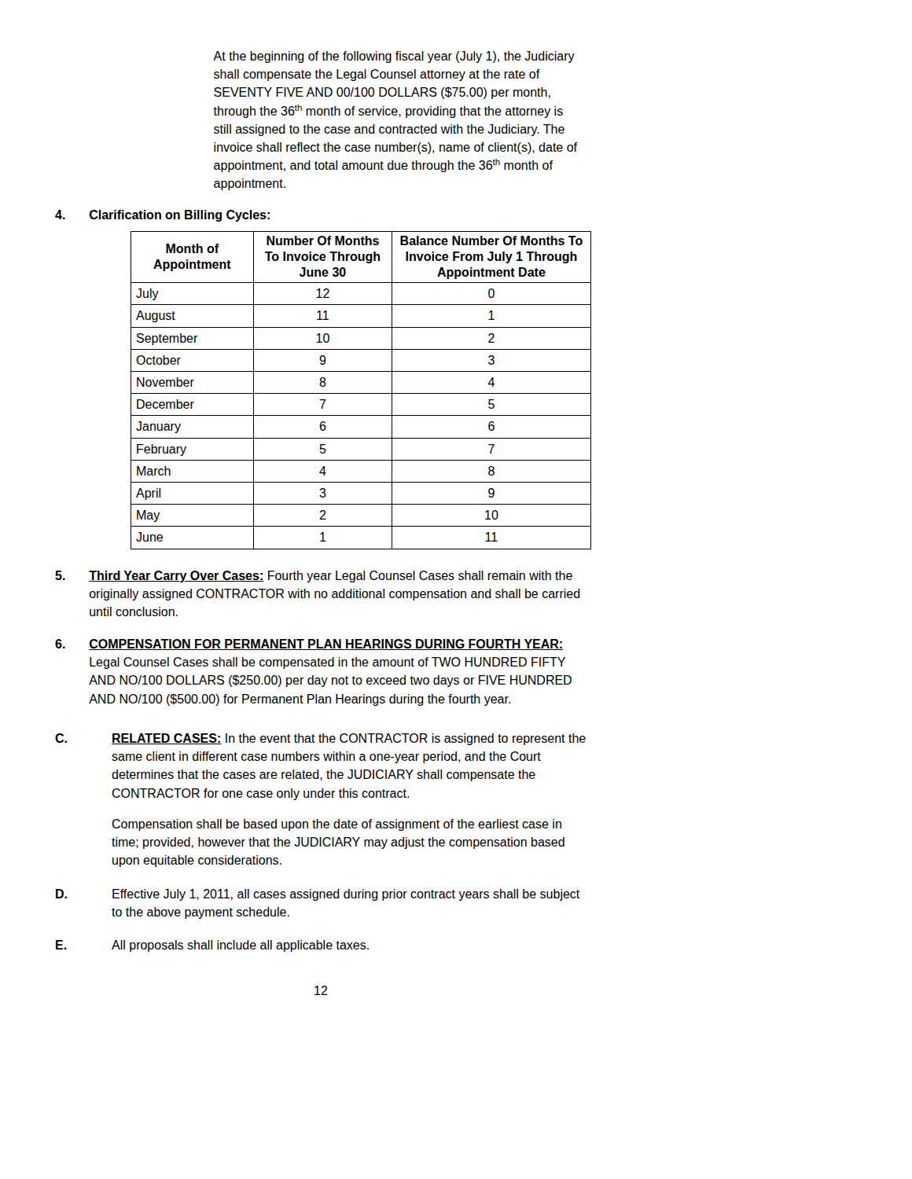At the beginning of the following fiscal year (July 1), the Judiciary shall compensate the Legal Counsel attorney at the rate of SEVENTY FIVE AND 00/100 DOLLARS ($75.00) per month, through the 36th month of service, providing that the attorney is still assigned to the case and contracted with the Judiciary. The invoice shall reflect the case number(s), name of client(s), date of appointment, and total amount due through the 36th month of appointment.
4. Clarification on Billing Cycles:
| Month of Appointment | Number Of Months To Invoice Through June 30 | Balance Number Of Months To Invoice From July 1 Through Appointment Date |
| --- | --- | --- |
| July | 12 | 0 |
| August | 11 | 1 |
| September | 10 | 2 |
| October | 9 | 3 |
| November | 8 | 4 |
| December | 7 | 5 |
| January | 6 | 6 |
| February | 5 | 7 |
| March | 4 | 8 |
| April | 3 | 9 |
| May | 2 | 10 |
| June | 1 | 11 |
5. Third Year Carry Over Cases: Fourth year Legal Counsel Cases shall remain with the originally assigned CONTRACTOR with no additional compensation and shall be carried until conclusion.
6. COMPENSATION FOR PERMANENT PLAN HEARINGS DURING FOURTH YEAR: Legal Counsel Cases shall be compensated in the amount of TWO HUNDRED FIFTY AND NO/100 DOLLARS ($250.00) per day not to exceed two days or FIVE HUNDRED AND NO/100 ($500.00) for Permanent Plan Hearings during the fourth year.
C.
RELATED CASES: In the event that the CONTRACTOR is assigned to represent the same client in different case numbers within a one-year period, and the Court determines that the cases are related, the JUDICIARY shall compensate the CONTRACTOR for one case only under this contract.
Compensation shall be based upon the date of assignment of the earliest case in time; provided, however that the JUDICIARY may adjust the compensation based upon equitable considerations.
D.
Effective July 1, 2011, all cases assigned during prior contract years shall be subject to the above payment schedule.
E.
All proposals shall include all applicable taxes.
12